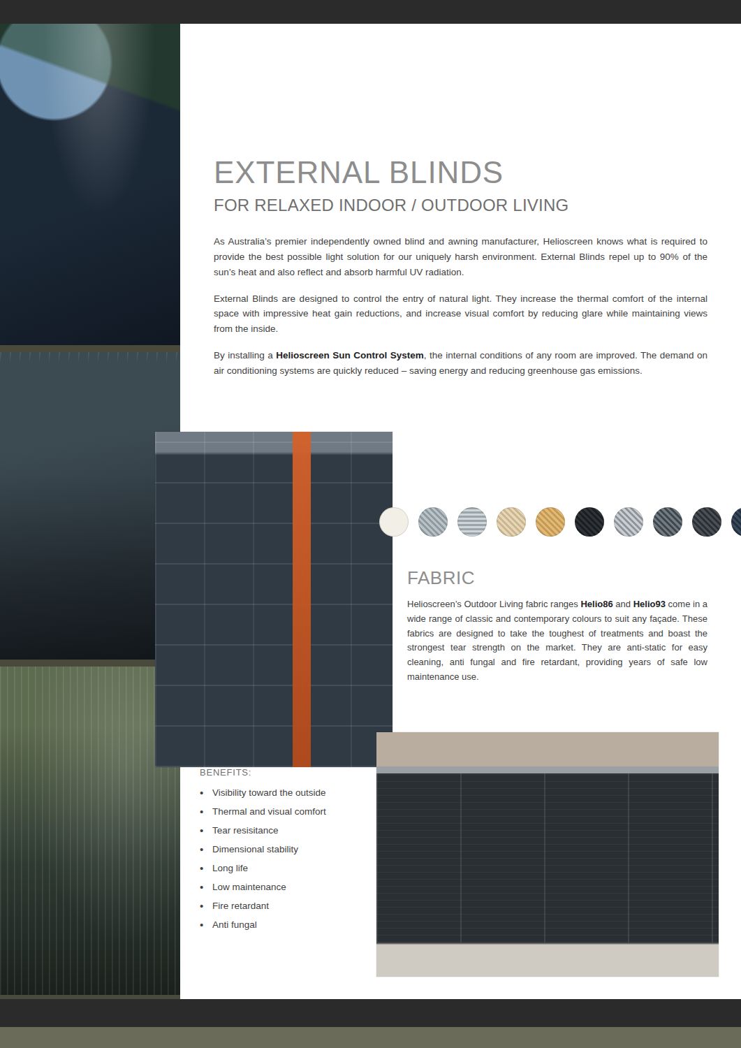EXTERNAL BLINDS
FOR RELAXED INDOOR / OUTDOOR LIVING
As Australia’s premier independently owned blind and awning manufacturer, Helioscreen knows what is required to provide the best possible light solution for our uniquely harsh environment. External Blinds repel up to 90% of the sun’s heat and also reflect and absorb harmful UV radiation.
External Blinds are designed to control the entry of natural light. They increase the thermal comfort of the internal space with impressive heat gain reductions, and increase visual comfort by reducing glare while maintaining views from the inside.
By installing a Helioscreen Sun Control System, the internal conditions of any room are improved. The demand on air conditioning systems are quickly reduced – saving energy and reducing greenhouse gas emissions.
FABRIC
Helioscreen’s Outdoor Living fabric ranges Helio86 and Helio93 come in a wide range of classic and contemporary colours to suit any façade. These fabrics are designed to take the toughest of treatments and boast the strongest tear strength on the market. They are anti-static for easy cleaning, anti fungal and fire retardant, providing years of safe low maintenance use.
BENEFITS:
Visibility toward the outside
Thermal and visual comfort
Tear resisitance
Dimensional stability
Long life
Low maintenance
Fire retardant
Anti fungal